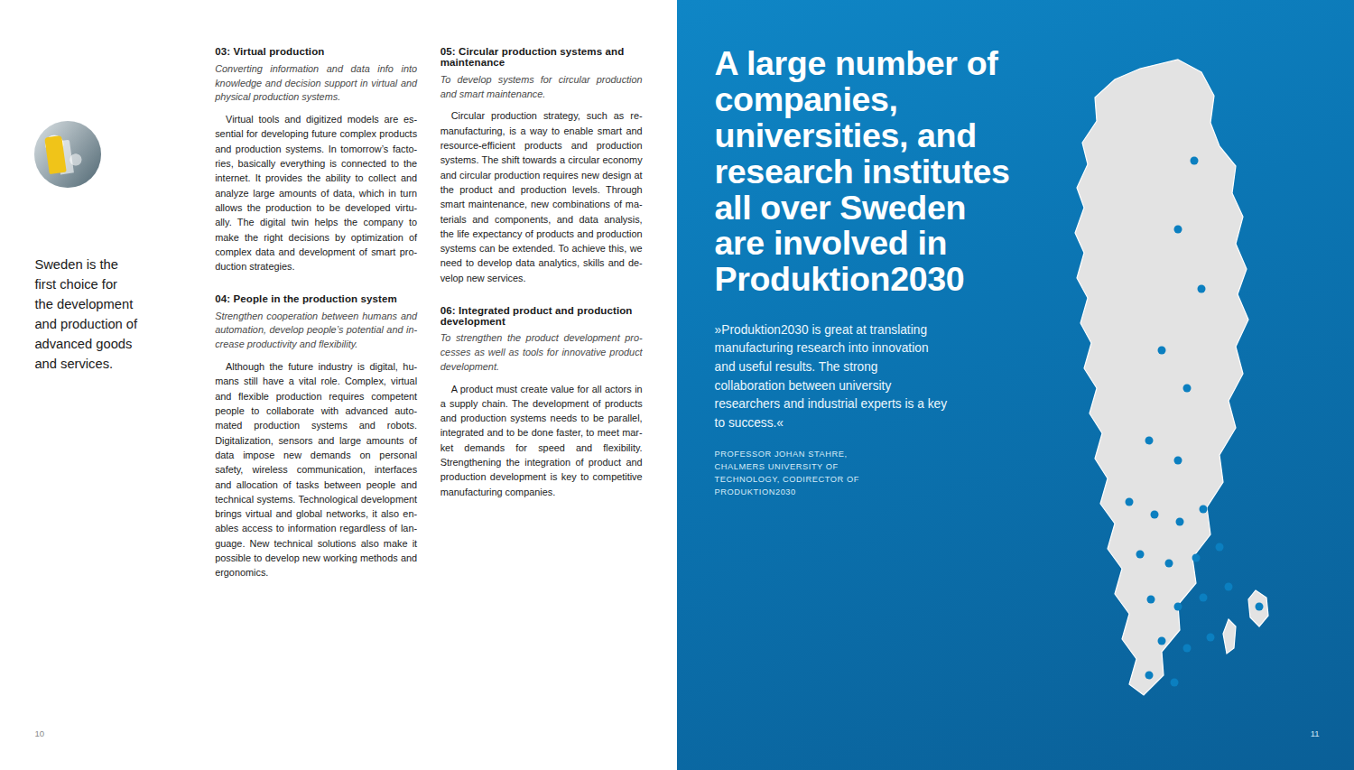Sweden is the first choice for the development and production of advanced goods and services.
03: Virtual production
Converting information and data info into knowledge and decision support in virtual and physical production systems.
Virtual tools and digitized models are essential for developing future complex products and production systems. In tomorrow’s factories, basically everything is connected to the internet. It provides the ability to collect and analyze large amounts of data, which in turn allows the production to be developed virtually. The digital twin helps the company to make the right decisions by optimization of complex data and development of smart production strategies.
04: People in the production system
Strengthen cooperation between humans and automation, develop people’s potential and increase productivity and flexibility.
Although the future industry is digital, humans still have a vital role. Complex, virtual and flexible production requires competent people to collaborate with advanced automated production systems and robots. Digitalization, sensors and large amounts of data impose new demands on personal safety, wireless communication, interfaces and allocation of tasks between people and technical systems. Technological development brings virtual and global networks, it also enables access to information regardless of language. New technical solutions also make it possible to develop new working methods and ergonomics.
05: Circular production systems and maintenance
To develop systems for circular production and smart maintenance.
Circular production strategy, such as re-manufacturing, is a way to enable smart and resource-efficient products and production systems. The shift towards a circular economy and circular production requires new design at the product and production levels. Through smart maintenance, new combinations of materials and components, and data analysis, the life expectancy of products and production systems can be extended. To achieve this, we need to develop data analytics, skills and develop new services.
06: Integrated product and production development
To strengthen the product development processes as well as tools for innovative product development.
A product must create value for all actors in a supply chain. The development of products and production systems needs to be parallel, integrated and to be done faster, to meet market demands for speed and flexibility. Strengthening the integration of product and production development is key to competitive manufacturing companies.
10
A large number of companies, universities, and research institutes all over Sweden are involved in Produktion2030
»Produktion2030 is great at translating manufacturing research into innovation and useful results. The strong collaboration between university researchers and industrial experts is a key to success.«
Professor Johan Stahre, Chalmers University of Technology, Codirector of Produktion2030
11